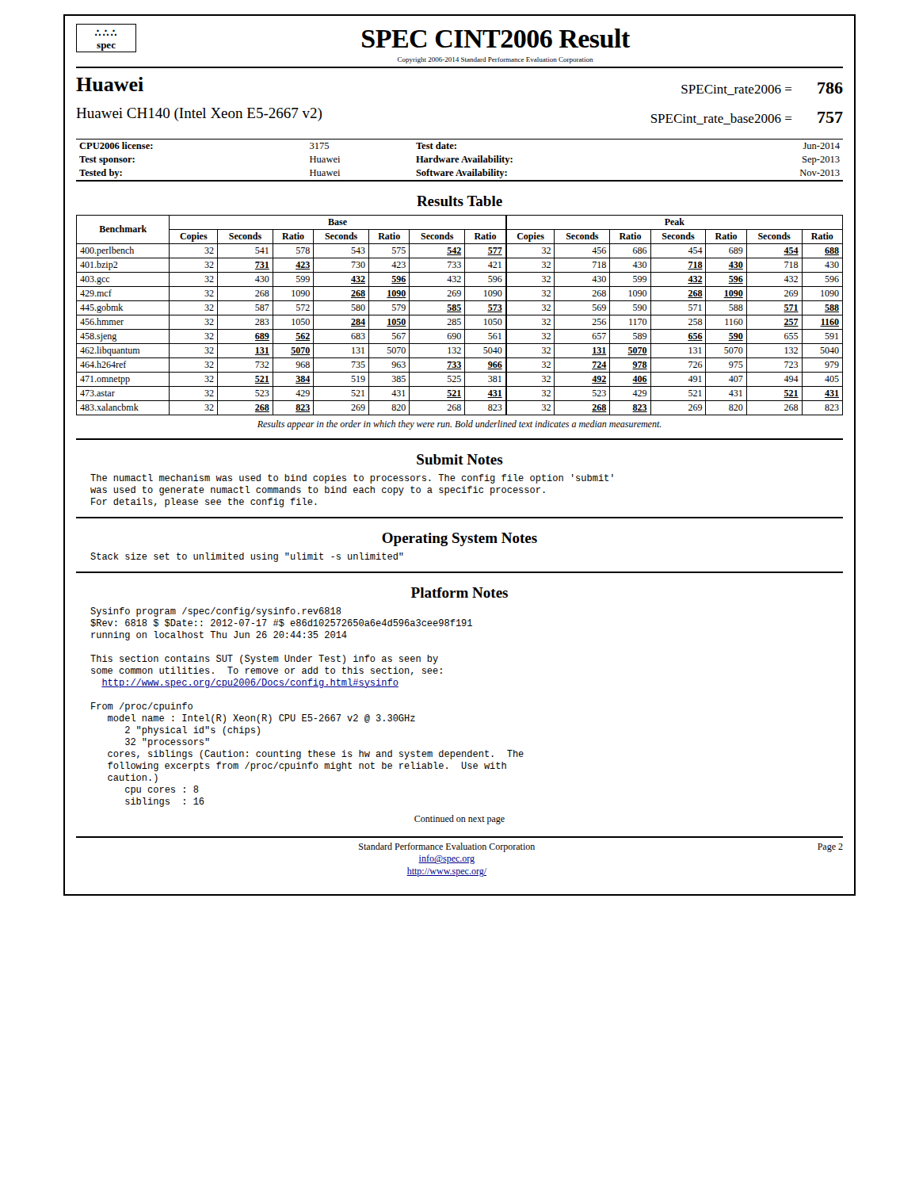∴∴∴ spec
SPEC CINT2006 Result
Copyright 2006-2014 Standard Performance Evaluation Corporation
Huawei
Huawei CH140 (Intel Xeon E5-2667 v2)
SPECint_rate2006 = 786
SPECint_rate_base2006 = 757
| CPU2006 license: | 3175 | Test date: | Jun-2014 |
| Test sponsor: | Huawei | Hardware Availability: | Sep-2013 |
| Tested by: | Huawei | Software Availability: | Nov-2013 |
Results Table
| Benchmark | Base | Peak |
| --- | --- | --- |
| Copies | Seconds | Ratio | Seconds | Ratio | Seconds | Ratio | Copies | Seconds | Ratio | Seconds | Ratio | Seconds | Ratio |
| 400.perlbench | 32 | 541 | 578 | 543 | 575 | 542 | 577 | 32 | 456 | 686 | 454 | 689 | 454 | 688 |
| 401.bzip2 | 32 | 731 | 423 | 730 | 423 | 733 | 421 | 32 | 718 | 430 | 718 | 430 | 718 | 430 |
| 403.gcc | 32 | 430 | 599 | 432 | 596 | 432 | 596 | 32 | 430 | 599 | 432 | 596 | 432 | 596 |
| 429.mcf | 32 | 268 | 1090 | 268 | 1090 | 269 | 1090 | 32 | 268 | 1090 | 268 | 1090 | 269 | 1090 |
| 445.gobmk | 32 | 587 | 572 | 580 | 579 | 585 | 573 | 32 | 569 | 590 | 571 | 588 | 571 | 588 |
| 456.hmmer | 32 | 283 | 1050 | 284 | 1050 | 285 | 1050 | 32 | 256 | 1170 | 258 | 1160 | 257 | 1160 |
| 458.sjeng | 32 | 689 | 562 | 683 | 567 | 690 | 561 | 32 | 657 | 589 | 656 | 590 | 655 | 591 |
| 462.libquantum | 32 | 131 | 5070 | 131 | 5070 | 132 | 5040 | 32 | 131 | 5070 | 131 | 5070 | 132 | 5040 |
| 464.h264ref | 32 | 732 | 968 | 735 | 963 | 733 | 966 | 32 | 724 | 978 | 726 | 975 | 723 | 979 |
| 471.omnetpp | 32 | 521 | 384 | 519 | 385 | 525 | 381 | 32 | 492 | 406 | 491 | 407 | 494 | 405 |
| 473.astar | 32 | 523 | 429 | 521 | 431 | 521 | 431 | 32 | 523 | 429 | 521 | 431 | 521 | 431 |
| 483.xalancbmk | 32 | 268 | 823 | 269 | 820 | 268 | 823 | 32 | 268 | 823 | 269 | 820 | 268 | 823 |
Results appear in the order in which they were run. Bold underlined text indicates a median measurement.
Submit Notes
The numactl mechanism was used to bind copies to processors. The config file option 'submit'
was used to generate numactl commands to bind each copy to a specific processor.
For details, please see the config file.
Operating System Notes
Stack size set to unlimited using "ulimit -s unlimited"
Platform Notes
Sysinfo program /spec/config/sysinfo.rev6818
$Rev: 6818 $ $Date:: 2012-07-17 #$ e86d102572650a6e4d596a3cee98f191
running on localhost Thu Jun 26 20:44:35 2014

This section contains SUT (System Under Test) info as seen by
some common utilities.  To remove or add to this section, see:
  http://www.spec.org/cpu2006/Docs/config.html#sysinfo

From /proc/cpuinfo
   model name : Intel(R) Xeon(R) CPU E5-2667 v2 @ 3.30GHz
      2 "physical id"s (chips)
      32 "processors"
   cores, siblings (Caution: counting these is hw and system dependent.  The
   following excerpts from /proc/cpuinfo might not be reliable.  Use with
   caution.)
      cpu cores : 8
      siblings  : 16
Continued on next page
Standard Performance Evaluation Corporation
info@spec.org
http://www.spec.org/
Page 2